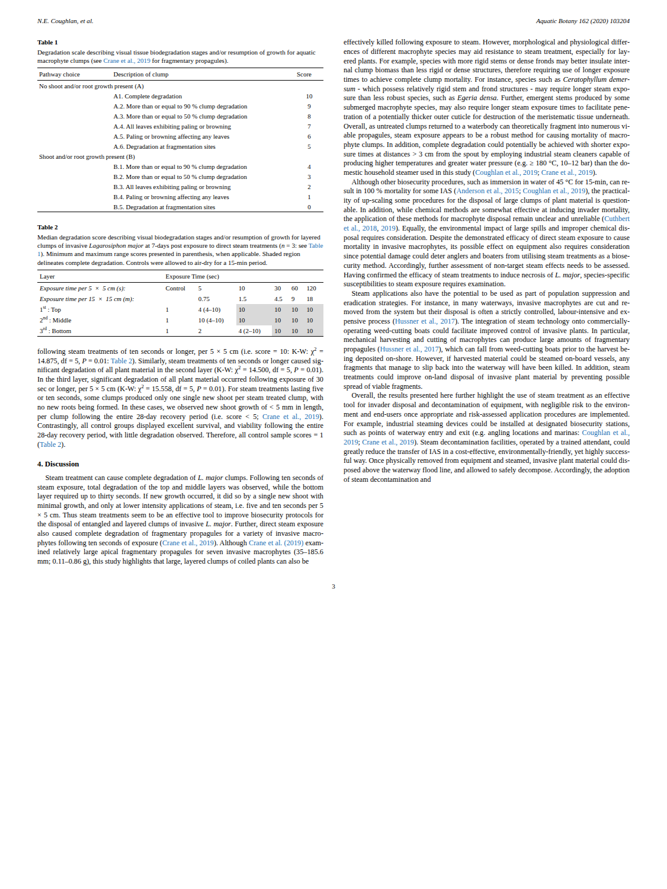N.E. Coughlan, et al.
Aquatic Botany 162 (2020) 103204
Table 1 Degradation scale describing visual tissue biodegradation stages and/or resumption of growth for aquatic macrophyte clumps (see Crane et al., 2019 for fragmentary propagules).
| Pathway choice | Description of clump | Score |
| --- | --- | --- |
| No shoot and/or root growth present (A) | |
| | A1. Complete degradation | 10 |
| | A.2. More than or equal to 90 % clump degradation | 9 |
| | A.3. More than or equal to 50 % clump degradation | 8 |
| | A.4. All leaves exhibiting paling or browning | 7 |
| | A.5. Paling or browning affecting any leaves | 6 |
| | A.6. Degradation at fragmentation sites | 5 |
| Shoot and/or root growth present (B) | |
| | B.1. More than or equal to 90 % clump degradation | 4 |
| | B.2. More than or equal to 50 % clump degradation | 3 |
| | B.3. All leaves exhibiting paling or browning | 2 |
| | B.4. Paling or browning affecting any leaves | 1 |
| | B.5. Degradation at fragmentation sites | 0 |
Table 2 Median degradation score describing visual biodegradation stages and/or resumption of growth for layered clumps of invasive Lagarosiphon major at 7-days post exposure to direct steam treatments (n = 3: see Table 1). Minimum and maximum range scores presented in parenthesis, when applicable. Shaded region delineates complete degradation. Controls were allowed to air-dry for a 15-min period.
| Layer | Exposure Time (sec) |
| --- | --- |
| Exposure time per 5 × 5 cm (s): | Control | 5 | 10 | 30 | 60 | 120 |
| Exposure time per 15 × 15 cm (m): | | 0.75 | 1.5 | 4.5 | 9 | 18 |
| 1 st : Top | 1 | 4 (4–10) | 10 | 10 | 10 | 10 |
| 2 nd : Middle | 1 | 10 (4–10) | 10 | 10 | 10 | 10 |
| 3 rd : Bottom | 1 | 2 | 4 (2–10) | 10 | 10 | 10 |
following steam treatments of ten seconds or longer, per 5 × 5 cm (i.e. score = 10: K-W: χ2 = 14.875, df = 5, P = 0.01: Table 2). Similarly, steam treatments of ten seconds or longer caused significant degradation of all plant material in the second layer (K-W: χ2 = 14.500, df = 5, P = 0.01). In the third layer, significant degradation of all plant material occurred following exposure of 30 sec or longer, per 5 × 5 cm (K-W: χ2 = 15.558, df = 5, P = 0.01). For steam treatments lasting five or ten seconds, some clumps produced only one single new shoot per steam treated clump, with no new roots being formed. In these cases, we observed new shoot growth of < 5 mm in length, per clump following the entire 28-day recovery period (i.e. score < 5; Crane et al., 2019). Contrastingly, all control groups displayed excellent survival, and viability following the entire 28-day recovery period, with little degradation observed. Therefore, all control sample scores = 1 (Table 2).
4. Discussion
Steam treatment can cause complete degradation of L. major clumps. Following ten seconds of steam exposure, total degradation of the top and middle layers was observed, while the bottom layer required up to thirty seconds. If new growth occurred, it did so by a single new shoot with minimal growth, and only at lower intensity applications of steam, i.e. five and ten seconds per 5 × 5 cm. Thus steam treatments seem to be an effective tool to improve biosecurity protocols for the disposal of entangled and layered clumps of invasive L. major. Further, direct steam exposure also caused complete degradation of fragmentary propagules for a variety of invasive macrophytes following ten seconds of exposure (Crane et al., 2019). Although Crane et al. (2019) examined relatively large apical fragmentary propagules for seven invasive macrophytes (35–185.6 mm; 0.11–0.86 g), this study highlights that large, layered clumps of coiled plants can also be
effectively killed following exposure to steam. However, morphological and physiological differences of different macrophyte species may aid resistance to steam treatment, especially for layered plants. For example, species with more rigid stems or dense fronds may better insulate internal clump biomass than less rigid or dense structures, therefore requiring use of longer exposure times to achieve complete clump mortality. For instance, species such as Ceratophyllum demersum - which possess relatively rigid stem and frond structures - may require longer steam exposure than less robust species, such as Egeria densa. Further, emergent stems produced by some submerged macrophyte species, may also require longer steam exposure times to facilitate penetration of a potentially thicker outer cuticle for destruction of the meristematic tissue underneath. Overall, as untreated clumps returned to a waterbody can theoretically fragment into numerous viable propagules, steam exposure appears to be a robust method for causing mortality of macrophyte clumps. In addition, complete degradation could potentially be achieved with shorter exposure times at distances > 3 cm from the spout by employing industrial steam cleaners capable of producing higher temperatures and greater water pressure (e.g. ≥ 180 °C, 10–12 bar) than the domestic household steamer used in this study (Coughlan et al., 2019; Crane et al., 2019).
Although other biosecurity procedures, such as immersion in water of 45 °C for 15-min, can result in 100 % mortality for some IAS (Anderson et al., 2015; Coughlan et al., 2019), the practicality of up-scaling some procedures for the disposal of large clumps of plant material is questionable. In addition, while chemical methods are somewhat effective at inducing invader mortality, the application of these methods for macrophyte disposal remain unclear and unreliable (Cuthbert et al., 2018, 2019). Equally, the environmental impact of large spills and improper chemical disposal requires consideration. Despite the demonstrated efficacy of direct steam exposure to cause mortality in invasive macrophytes, its possible effect on equipment also requires consideration since potential damage could deter anglers and boaters from utilising steam treatments as a biosecurity method. Accordingly, further assessment of non-target steam effects needs to be assessed. Having confirmed the efficacy of steam treatments to induce necrosis of L. major, species-specific susceptibilities to steam exposure requires examination.
Steam applications also have the potential to be used as part of population suppression and eradication strategies. For instance, in many waterways, invasive macrophytes are cut and removed from the system but their disposal is often a strictly controlled, labour-intensive and expensive process (Hussner et al., 2017). The integration of steam technology onto commercially-operating weed-cutting boats could facilitate improved control of invasive plants. In particular, mechanical harvesting and cutting of macrophytes can produce large amounts of fragmentary propagules (Hussner et al., 2017), which can fall from weed-cutting boats prior to the harvest being deposited on-shore. However, if harvested material could be steamed on-board vessels, any fragments that manage to slip back into the waterway will have been killed. In addition, steam treatments could improve on-land disposal of invasive plant material by preventing possible spread of viable fragments.
Overall, the results presented here further highlight the use of steam treatment as an effective tool for invader disposal and decontamination of equipment, with negligible risk to the environment and end-users once appropriate and risk-assessed application procedures are implemented. For example, industrial steaming devices could be installed at designated biosecurity stations, such as points of waterway entry and exit (e.g. angling locations and marinas: Coughlan et al., 2019; Crane et al., 2019). Steam decontamination facilities, operated by a trained attendant, could greatly reduce the transfer of IAS in a cost-effective, environmentally-friendly, yet highly successful way. Once physically removed from equipment and steamed, invasive plant material could disposed above the waterway flood line, and allowed to safely decompose. Accordingly, the adoption of steam decontamination and
3